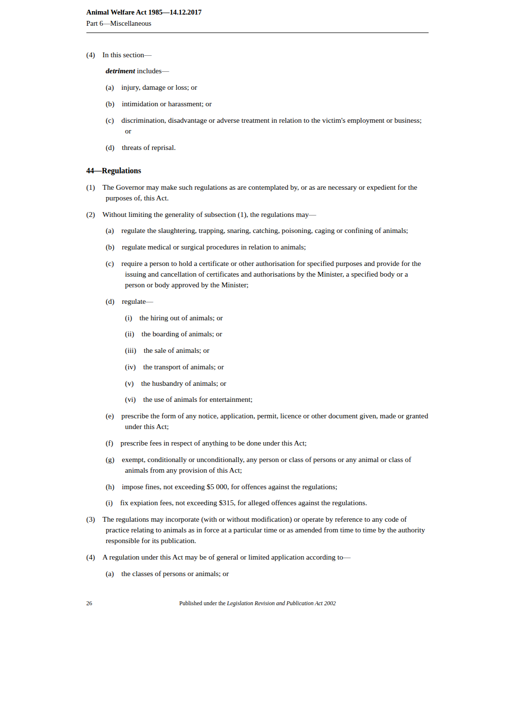Animal Welfare Act 1985—14.12.2017
Part 6—Miscellaneous
(4) In this section—
detriment includes—
(a) injury, damage or loss; or
(b) intimidation or harassment; or
(c) discrimination, disadvantage or adverse treatment in relation to the victim's employment or business; or
(d) threats of reprisal.
44—Regulations
(1) The Governor may make such regulations as are contemplated by, or as are necessary or expedient for the purposes of, this Act.
(2) Without limiting the generality of subsection (1), the regulations may—
(a) regulate the slaughtering, trapping, snaring, catching, poisoning, caging or confining of animals;
(b) regulate medical or surgical procedures in relation to animals;
(c) require a person to hold a certificate or other authorisation for specified purposes and provide for the issuing and cancellation of certificates and authorisations by the Minister, a specified body or a person or body approved by the Minister;
(d) regulate—
(i) the hiring out of animals; or
(ii) the boarding of animals; or
(iii) the sale of animals; or
(iv) the transport of animals; or
(v) the husbandry of animals; or
(vi) the use of animals for entertainment;
(e) prescribe the form of any notice, application, permit, licence or other document given, made or granted under this Act;
(f) prescribe fees in respect of anything to be done under this Act;
(g) exempt, conditionally or unconditionally, any person or class of persons or any animal or class of animals from any provision of this Act;
(h) impose fines, not exceeding $5 000, for offences against the regulations;
(i) fix expiation fees, not exceeding $315, for alleged offences against the regulations.
(3) The regulations may incorporate (with or without modification) or operate by reference to any code of practice relating to animals as in force at a particular time or as amended from time to time by the authority responsible for its publication.
(4) A regulation under this Act may be of general or limited application according to—
(a) the classes of persons or animals; or
26
Published under the Legislation Revision and Publication Act 2002